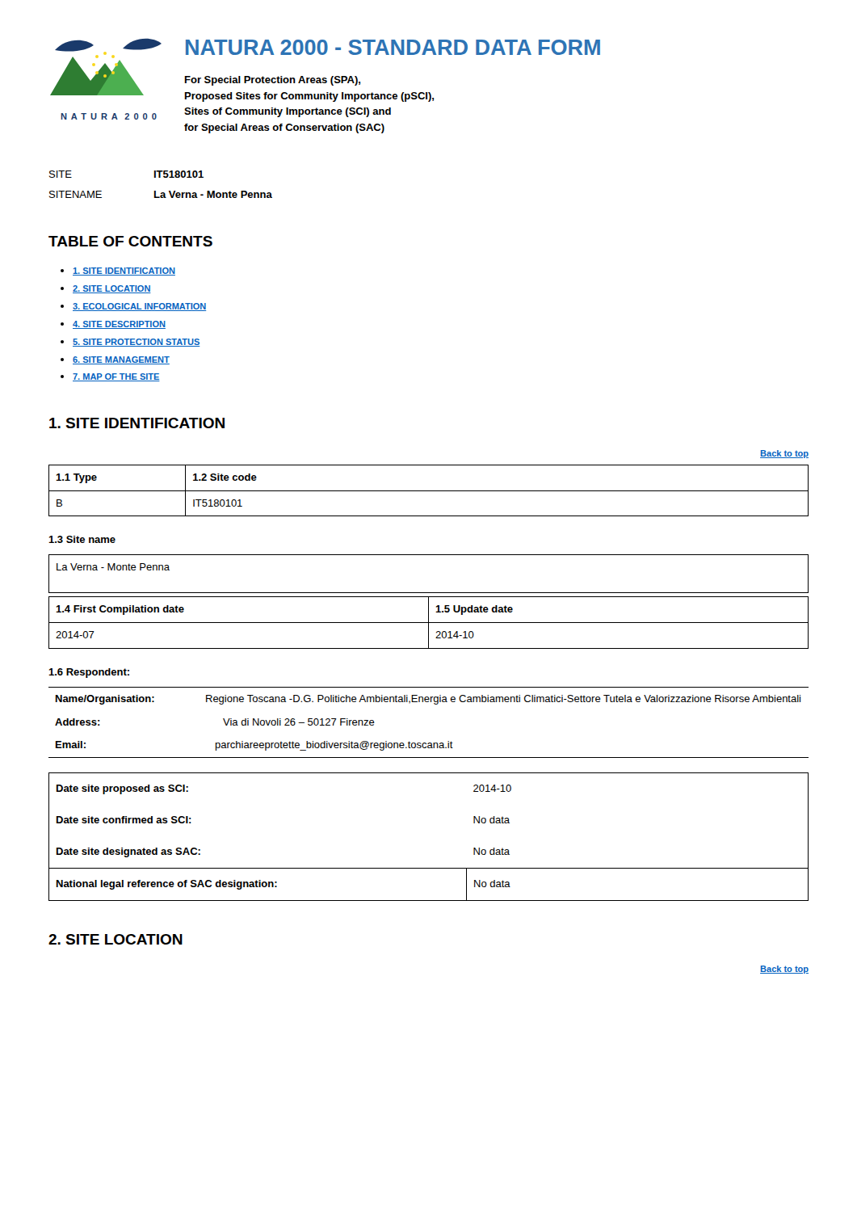N A T U R A 2 0 0 0
NATURA 2000 - STANDARD DATA FORM
For Special Protection Areas (SPA),
Proposed Sites for Community Importance (pSCI),
Sites of Community Importance (SCI) and
for Special Areas of Conservation (SAC)
SITE
IT5180101
SITENAME
La Verna - Monte Penna
TABLE OF CONTENTS
1. SITE IDENTIFICATION
2. SITE LOCATION
3. ECOLOGICAL INFORMATION
4. SITE DESCRIPTION
5. SITE PROTECTION STATUS
6. SITE MANAGEMENT
7. MAP OF THE SITE
1. SITE IDENTIFICATION
Back to top
| 1.1 Type | 1.2 Site code |
| B | IT5180101 |
1.3 Site name
| La Verna - Monte Penna |
| 1.4 First Compilation date | 1.5 Update date |
| 2014-07 | 2014-10 |
1.6 Respondent:
| Name/Organisation: | Regione Toscana -D.G. Politiche Ambientali,Energia e Cambiamenti Climatici-Settore Tutela e Valorizzazione Risorse Ambientali |
| Address: | Via di Novoli 26 – 50127 Firenze |
| Email: | parchiareeprotette_biodiversita@regione.toscana.it |
| Date site proposed as SCI: | 2014-10 |
| Date site confirmed as SCI: | No data |
| Date site designated as SAC: | No data |
| National legal reference of SAC designation: | No data |
2. SITE LOCATION
Back to top